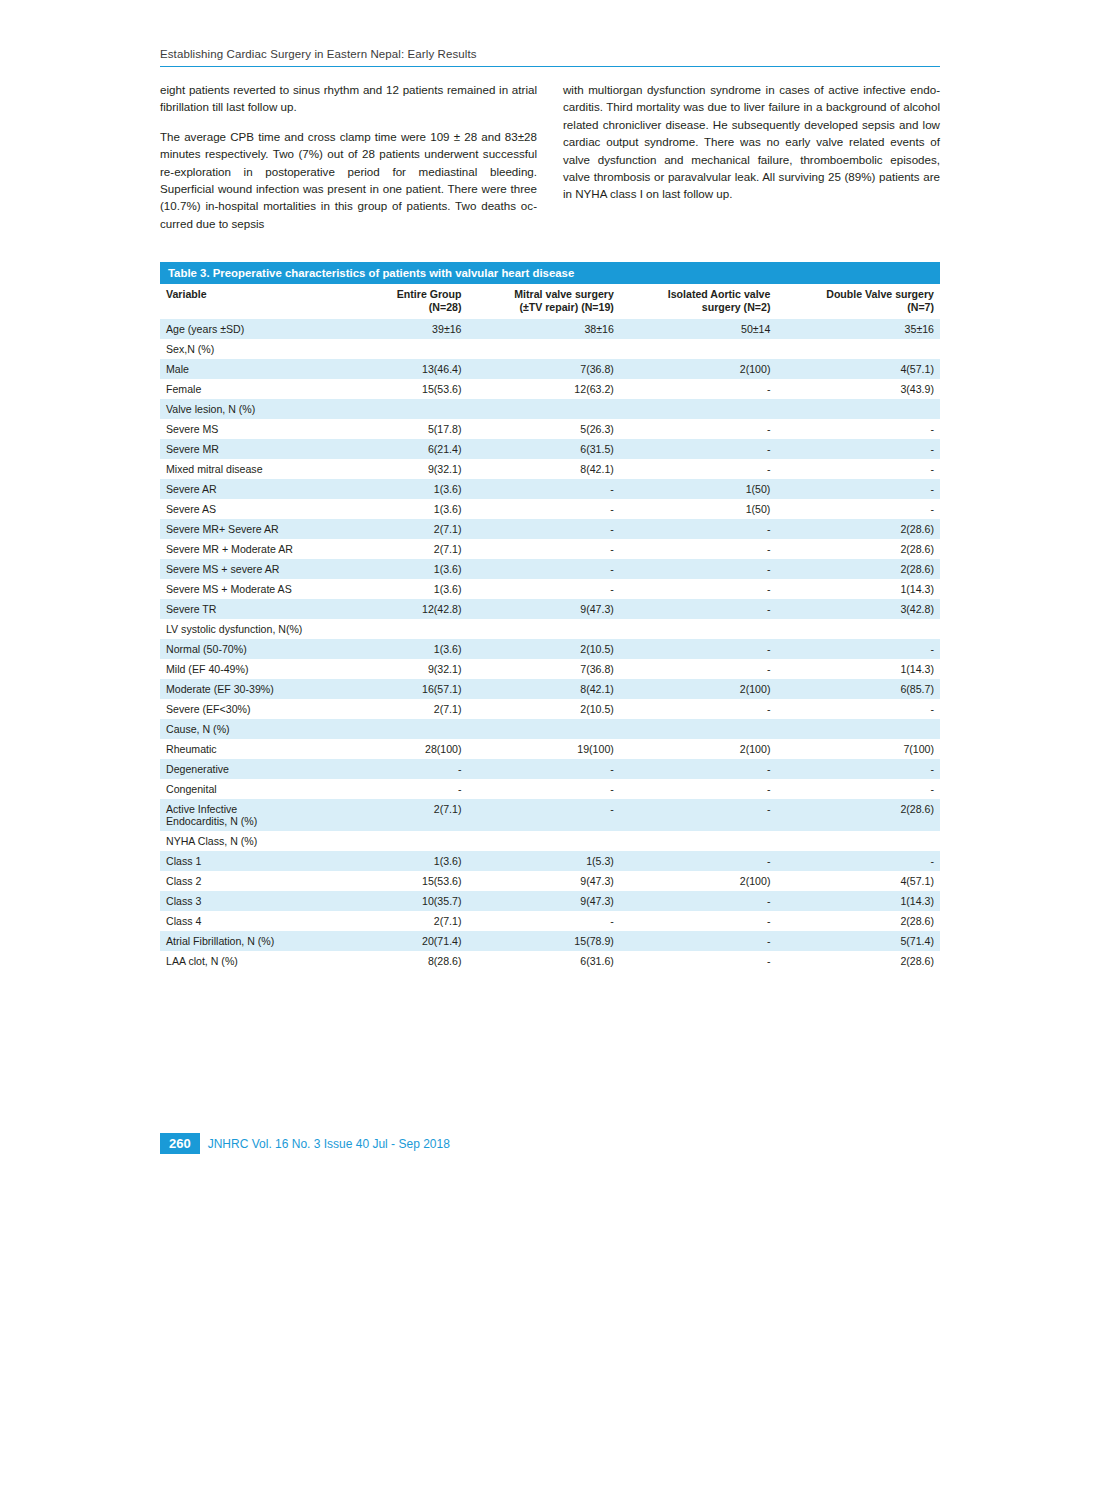Establishing Cardiac Surgery in Eastern Nepal: Early Results
eight patients reverted to sinus rhythm and 12 patients remained in atrial fibrillation till last follow up.
The average CPB time and cross clamp time were 109 ± 28 and 83±28 minutes respectively. Two (7%) out of 28 patients underwent successful re-exploration in postoperative period for mediastinal bleeding. Superficial wound infection was present in one patient. There were three (10.7%) in-hospital mortalities in this group of patients. Two deaths occurred due to sepsis
with multiorgan dysfunction syndrome in cases of active infective endocarditis. Third mortality was due to liver failure in a background of alcohol related chronicliver disease. He subsequently developed sepsis and low cardiac output syndrome. There was no early valve related events of valve dysfunction and mechanical failure, thromboembolic episodes, valve thrombosis or paravalvular leak. All surviving 25 (89%) patients are in NYHA class I on last follow up.
Table 3. Preoperative characteristics of patients with valvular heart disease
| Variable | Entire Group (N=28) | Mitral valve surgery (±TV repair) (N=19) | Isolated Aortic valve surgery (N=2) | Double Valve surgery (N=7) |
| --- | --- | --- | --- | --- |
| Age (years ±SD) | 39±16 | 38±16 | 50±14 | 35±16 |
| Sex,N (%) | | | | |
| Male | 13(46.4) | 7(36.8) | 2(100) | 4(57.1) |
| Female | 15(53.6) | 12(63.2) | - | 3(43.9) |
| Valve lesion, N (%) | | | | |
| Severe MS | 5(17.8) | 5(26.3) | - | - |
| Severe MR | 6(21.4) | 6(31.5) | - | - |
| Mixed mitral disease | 9(32.1) | 8(42.1) | - | - |
| Severe AR | 1(3.6) | - | 1(50) | - |
| Severe AS | 1(3.6) | - | 1(50) | - |
| Severe MR+ Severe AR | 2(7.1) | - | - | 2(28.6) |
| Severe MR + Moderate AR | 2(7.1) | - | - | 2(28.6) |
| Severe MS + severe AR | 1(3.6) | - | - | 2(28.6) |
| Severe MS + Moderate AS | 1(3.6) | - | - | 1(14.3) |
| Severe TR | 12(42.8) | 9(47.3) | - | 3(42.8) |
| LV systolic dysfunction, N(%) | | | | |
| Normal (50-70%) | 1(3.6) | 2(10.5) | - | - |
| Mild (EF 40-49%) | 9(32.1) | 7(36.8) | - | 1(14.3) |
| Moderate (EF 30-39%) | 16(57.1) | 8(42.1) | 2(100) | 6(85.7) |
| Severe (EF<30%) | 2(7.1) | 2(10.5) | - | - |
| Cause, N (%) | | | | |
| Rheumatic | 28(100) | 19(100) | 2(100) | 7(100) |
| Degenerative | - | - | - | - |
| Congenital | - | - | - | - |
| Active Infective Endocarditis, N (%) | 2(7.1) | - | - | 2(28.6) |
| NYHA Class, N (%) | | | | |
| Class 1 | 1(3.6) | 1(5.3) | - | - |
| Class 2 | 15(53.6) | 9(47.3) | 2(100) | 4(57.1) |
| Class 3 | 10(35.7) | 9(47.3) | - | 1(14.3) |
| Class 4 | 2(7.1) | - | - | 2(28.6) |
| Atrial Fibrillation, N (%) | 20(71.4) | 15(78.9) | - | 5(71.4) |
| LAA clot, N (%) | 8(28.6) | 6(31.6) | - | 2(28.6) |
260 JNHRC Vol. 16 No. 3 Issue 40 Jul - Sep 2018